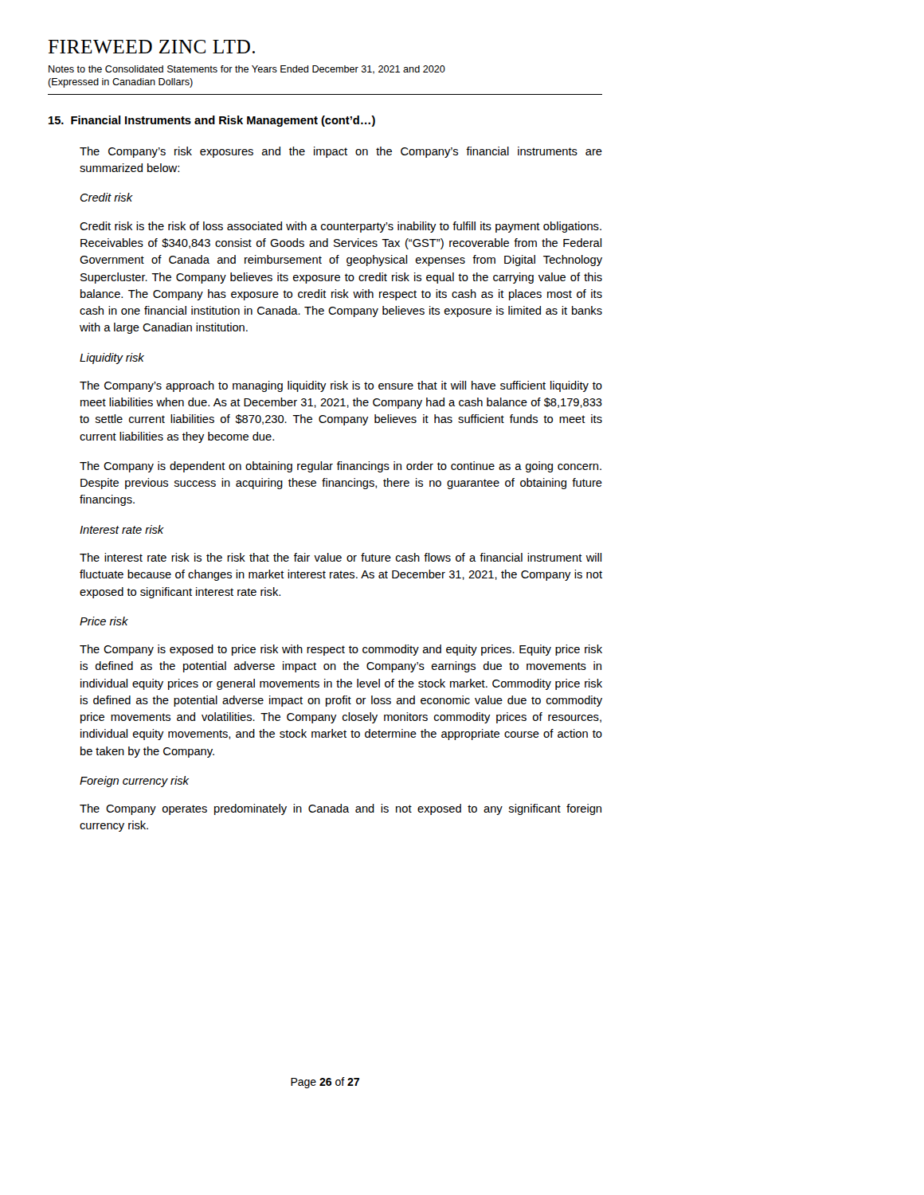FIREWEED ZINC LTD.
Notes to the Consolidated Statements for the Years Ended December 31, 2021 and 2020
(Expressed in Canadian Dollars)
15. Financial Instruments and Risk Management (cont’d…)
The Company’s risk exposures and the impact on the Company’s financial instruments are summarized below:
Credit risk
Credit risk is the risk of loss associated with a counterparty’s inability to fulfill its payment obligations. Receivables of $340,843 consist of Goods and Services Tax (“GST”) recoverable from the Federal Government of Canada and reimbursement of geophysical expenses from Digital Technology Supercluster. The Company believes its exposure to credit risk is equal to the carrying value of this balance. The Company has exposure to credit risk with respect to its cash as it places most of its cash in one financial institution in Canada. The Company believes its exposure is limited as it banks with a large Canadian institution.
Liquidity risk
The Company’s approach to managing liquidity risk is to ensure that it will have sufficient liquidity to meet liabilities when due. As at December 31, 2021, the Company had a cash balance of $8,179,833 to settle current liabilities of $870,230. The Company believes it has sufficient funds to meet its current liabilities as they become due.
The Company is dependent on obtaining regular financings in order to continue as a going concern. Despite previous success in acquiring these financings, there is no guarantee of obtaining future financings.
Interest rate risk
The interest rate risk is the risk that the fair value or future cash flows of a financial instrument will fluctuate because of changes in market interest rates. As at December 31, 2021, the Company is not exposed to significant interest rate risk.
Price risk
The Company is exposed to price risk with respect to commodity and equity prices. Equity price risk is defined as the potential adverse impact on the Company’s earnings due to movements in individual equity prices or general movements in the level of the stock market. Commodity price risk is defined as the potential adverse impact on profit or loss and economic value due to commodity price movements and volatilities. The Company closely monitors commodity prices of resources, individual equity movements, and the stock market to determine the appropriate course of action to be taken by the Company.
Foreign currency risk
The Company operates predominately in Canada and is not exposed to any significant foreign currency risk.
Page 26 of 27